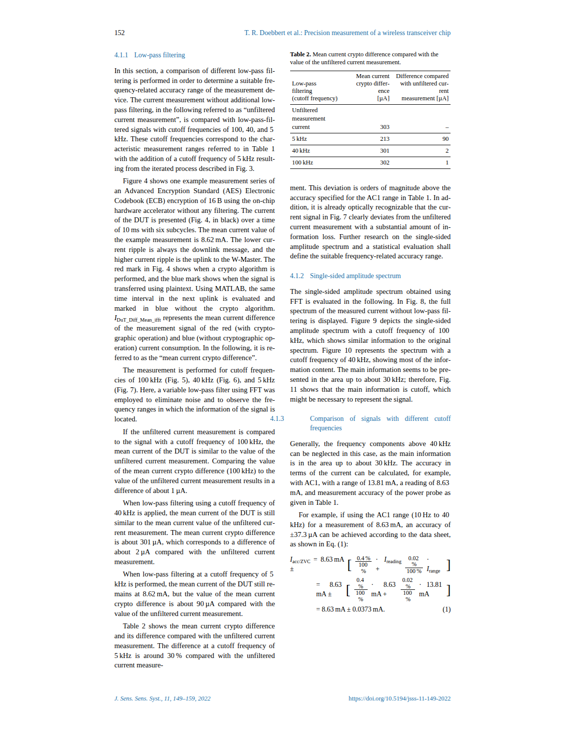152
T. R. Doebbert et al.: Precision measurement of a wireless transceiver chip
4.1.1 Low-pass filtering
In this section, a comparison of different low-pass filtering is performed in order to determine a suitable frequency-related accuracy range of the measurement device. The current measurement without additional low-pass filtering, in the following referred to as “unfiltered current measurement”, is compared with low-pass-filtered signals with cutoff frequencies of 100, 40, and 5 kHz. These cutoff frequencies correspond to the characteristic measurement ranges referred to in Table 1 with the addition of a cutoff frequency of 5 kHz resulting from the iterated process described in Fig. 3.
Figure 4 shows one example measurement series of an Advanced Encryption Standard (AES) Electronic Codebook (ECB) encryption of 16 B using the on-chip hardware accelerator without any filtering. The current of the DUT is presented (Fig. 4, in black) over a time of 10 ms with six subcycles. The mean current value of the example measurement is 8.62 mA. The lower current ripple is always the downlink message, and the higher current ripple is the uplink to the W-Master. The red mark in Fig. 4 shows when a crypto algorithm is performed, and the blue mark shows when the signal is transferred using plaintext. Using MATLAB, the same time interval in the next uplink is evaluated and marked in blue without the crypto algorithm. IDuT_Diff_Mean_ifft represents the mean current difference of the measurement signal of the red (with cryptographic operation) and blue (without cryptographic operation) current consumption. In the following, it is referred to as the “mean current crypto difference”.
The measurement is performed for cutoff frequencies of 100 kHz (Fig. 5), 40 kHz (Fig. 6), and 5 kHz (Fig. 7). Here, a variable low-pass filter using FFT was employed to eliminate noise and to observe the frequency ranges in which the information of the signal is located.
If the unfiltered current measurement is compared to the signal with a cutoff frequency of 100 kHz, the mean current of the DUT is similar to the value of the unfiltered current measurement. Comparing the value of the mean current crypto difference (100 kHz) to the value of the unfiltered current measurement results in a difference of about 1 µA.
When low-pass filtering using a cutoff frequency of 40 kHz is applied, the mean current of the DUT is still similar to the mean current value of the unfiltered current measurement. The mean current crypto difference is about 301 µA, which corresponds to a difference of about 2 µA compared with the unfiltered current measurement.
When low-pass filtering at a cutoff frequency of 5 kHz is performed, the mean current of the DUT still remains at 8.62 mA, but the value of the mean current crypto difference is about 90 µA compared with the value of the unfiltered current measurement.
Table 2 shows the mean current crypto difference and its difference compared with the unfiltered current measurement. The difference at a cutoff frequency of 5 kHz is around 30 % compared with the unfiltered current measure-
Table 2. Mean current crypto difference compared with the value of the unfiltered current measurement.
| Low-pass filtering (cutoff frequency) | Mean current crypto difference [µA] | Difference compared with unfiltered current measurement [µA] |
| --- | --- | --- |
| Unfiltered measurement current | 303 | – |
| 5 kHz | 213 | 90 |
| 40 kHz | 301 | 2 |
| 100 kHz | 302 | 1 |
ment. This deviation is orders of magnitude above the accuracy specified for the AC1 range in Table 1. In addition, it is already optically recognizable that the current signal in Fig. 7 clearly deviates from the unfiltered current measurement with a substantial amount of information loss. Further research on the single-sided amplitude spectrum and a statistical evaluation shall define the suitable frequency-related accuracy range.
4.1.2 Single-sided amplitude spectrum
The single-sided amplitude spectrum obtained using FFT is evaluated in the following. In Fig. 8, the full spectrum of the measured current without low-pass filtering is displayed. Figure 9 depicts the single-sided amplitude spectrum with a cutoff frequency of 100 kHz, which shows similar information to the original spectrum. Figure 10 represents the spectrum with a cutoff frequency of 40 kHz, showing most of the information content. The main information seems to be presented in the area up to about 30 kHz; therefore, Fig. 11 shows that the main information is cutoff, which might be necessary to represent the signal.
4.1.3 Comparison of signals with different cutoff frequencies
Generally, the frequency components above 40 kHz can be neglected in this case, as the main information is in the area up to about 30 kHz. The accuracy in terms of the current can be calculated, for example, with AC1, with a range of 13.81 mA, a reading of 8.63 mA, and measurement accuracy of the power probe as given in Table 1.
For example, if using the AC1 range (10 Hz to 40 kHz) for a measurement of 8.63 mA, an accuracy of ±37.3 µA can be achieved according to the data sheet, as shown in Eq. (1):
Iacc/ZVC = 8.63 mA ± [ 0.4 % 100 % · Ireading + 0.02 % 100 % · Irange ]
= 8.63 mA ± [ 0.4 % 100 % · 8.63 mA + 0.02 % 100 % · 13.81 mA ]
= 8.63 mA ± 0.0373 mA. (1)
J. Sens. Sens. Syst., 11, 149–159, 2022
https://doi.org/10.5194/jsss-11-149-2022